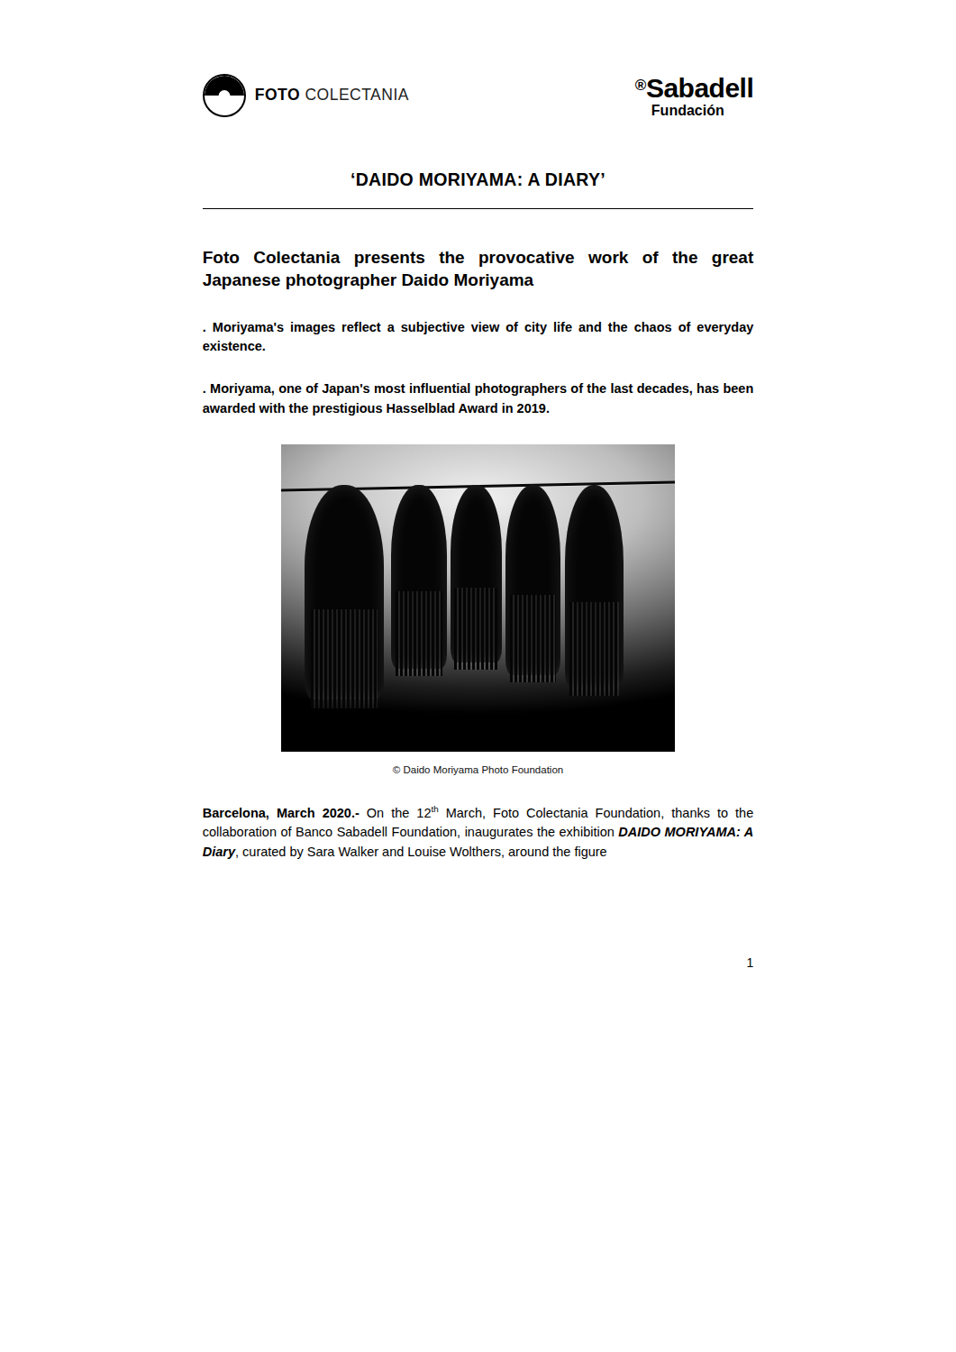FOTO COLECTANIA
®Sabadell
Fundación
‘DAIDO MORIYAMA: A DIARY’
Foto Colectania presents the provocative work of the great Japanese photographer Daido Moriyama
. Moriyama's images reflect a subjective view of city life and the chaos of everyday existence.
. Moriyama, one of Japan's most influential photographers of the last decades, has been awarded with the prestigious Hasselblad Award in 2019.
© Daido Moriyama Photo Foundation
Barcelona, March 2020.- On the 12th March, Foto Colectania Foundation, thanks to the collaboration of Banco Sabadell Foundation, inaugurates the exhibition DAIDO MORIYAMA: A Diary, curated by Sara Walker and Louise Wolthers, around the figure
1